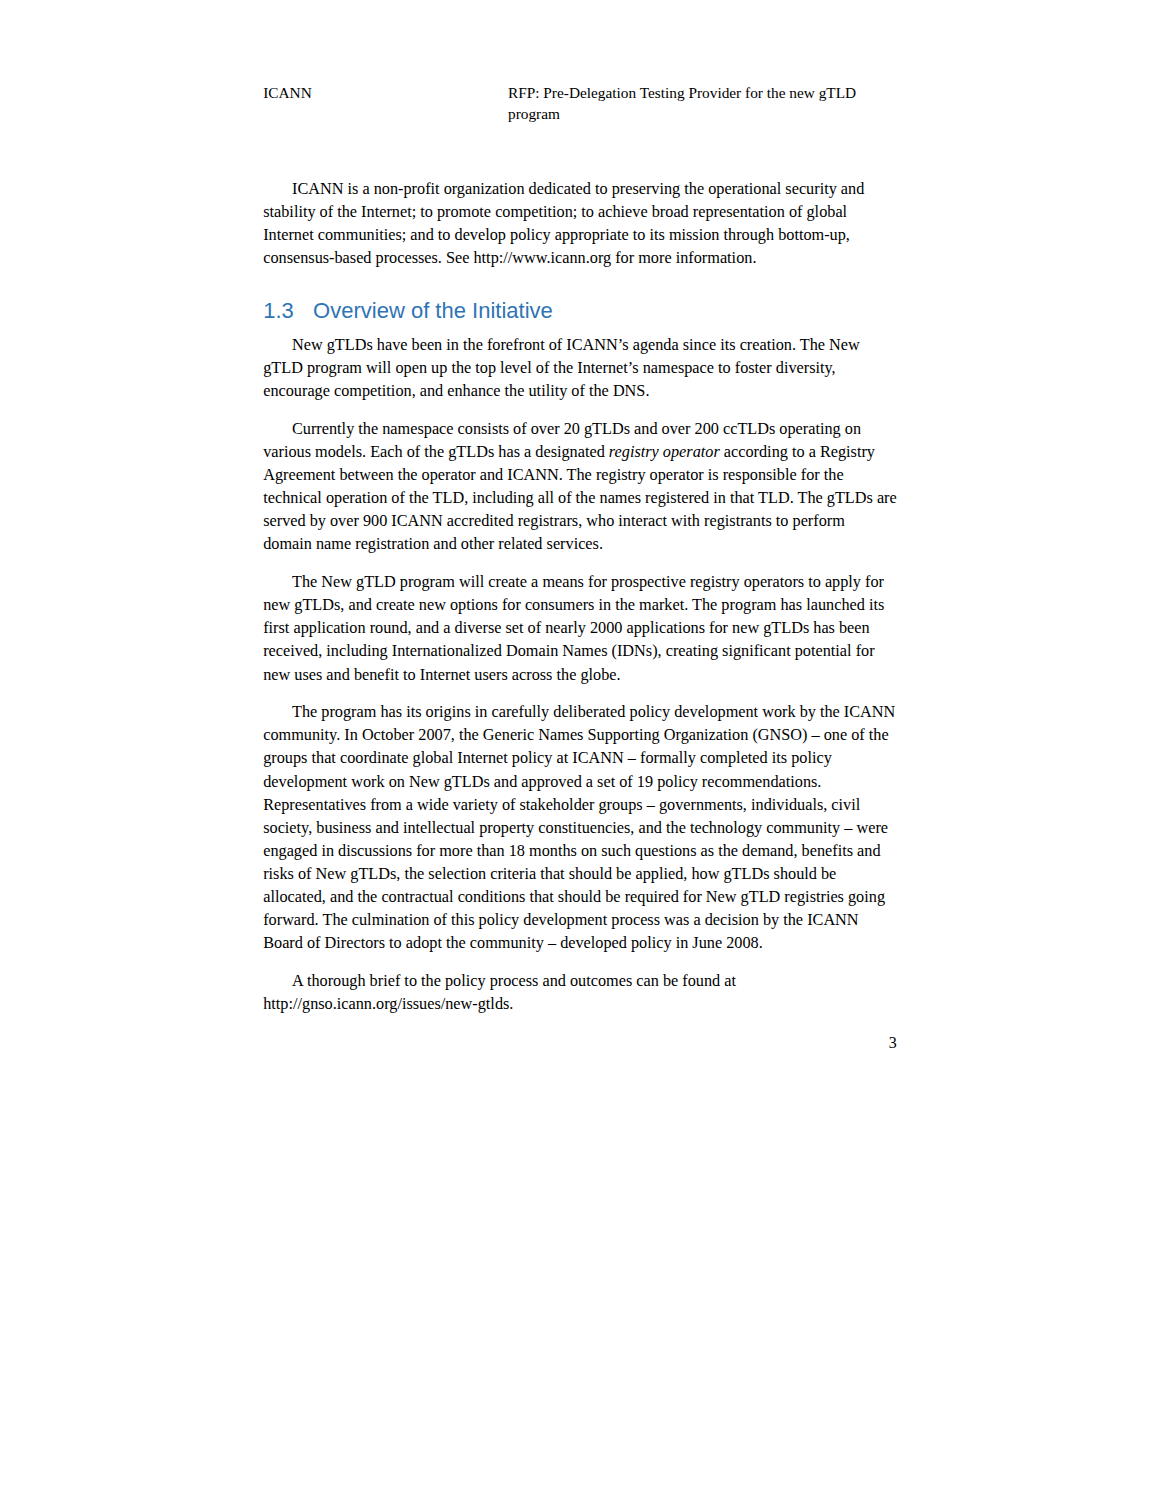ICANN
RFP: Pre-Delegation Testing Provider for the new gTLD program
ICANN is a non-profit organization dedicated to preserving the operational security and stability of the Internet; to promote competition; to achieve broad representation of global Internet communities; and to develop policy appropriate to its mission through bottom-up, consensus-based processes. See http://www.icann.org for more information.
1.3 Overview of the Initiative
New gTLDs have been in the forefront of ICANN’s agenda since its creation. The New gTLD program will open up the top level of the Internet’s namespace to foster diversity, encourage competition, and enhance the utility of the DNS.
Currently the namespace consists of over 20 gTLDs and over 200 ccTLDs operating on various models. Each of the gTLDs has a designated registry operator according to a Registry Agreement between the operator and ICANN. The registry operator is responsible for the technical operation of the TLD, including all of the names registered in that TLD. The gTLDs are served by over 900 ICANN accredited registrars, who interact with registrants to perform domain name registration and other related services.
The New gTLD program will create a means for prospective registry operators to apply for new gTLDs, and create new options for consumers in the market. The program has launched its first application round, and a diverse set of nearly 2000 applications for new gTLDs has been received, including Internationalized Domain Names (IDNs), creating significant potential for new uses and benefit to Internet users across the globe.
The program has its origins in carefully deliberated policy development work by the ICANN community. In October 2007, the Generic Names Supporting Organization (GNSO) – one of the groups that coordinate global Internet policy at ICANN – formally completed its policy development work on New gTLDs and approved a set of 19 policy recommendations. Representatives from a wide variety of stakeholder groups – governments, individuals, civil society, business and intellectual property constituencies, and the technology community – were engaged in discussions for more than 18 months on such questions as the demand, benefits and risks of New gTLDs, the selection criteria that should be applied, how gTLDs should be allocated, and the contractual conditions that should be required for New gTLD registries going forward. The culmination of this policy development process was a decision by the ICANN Board of Directors to adopt the community – developed policy in June 2008.
A thorough brief to the policy process and outcomes can be found at http://gnso.icann.org/issues/new-gtlds.
3